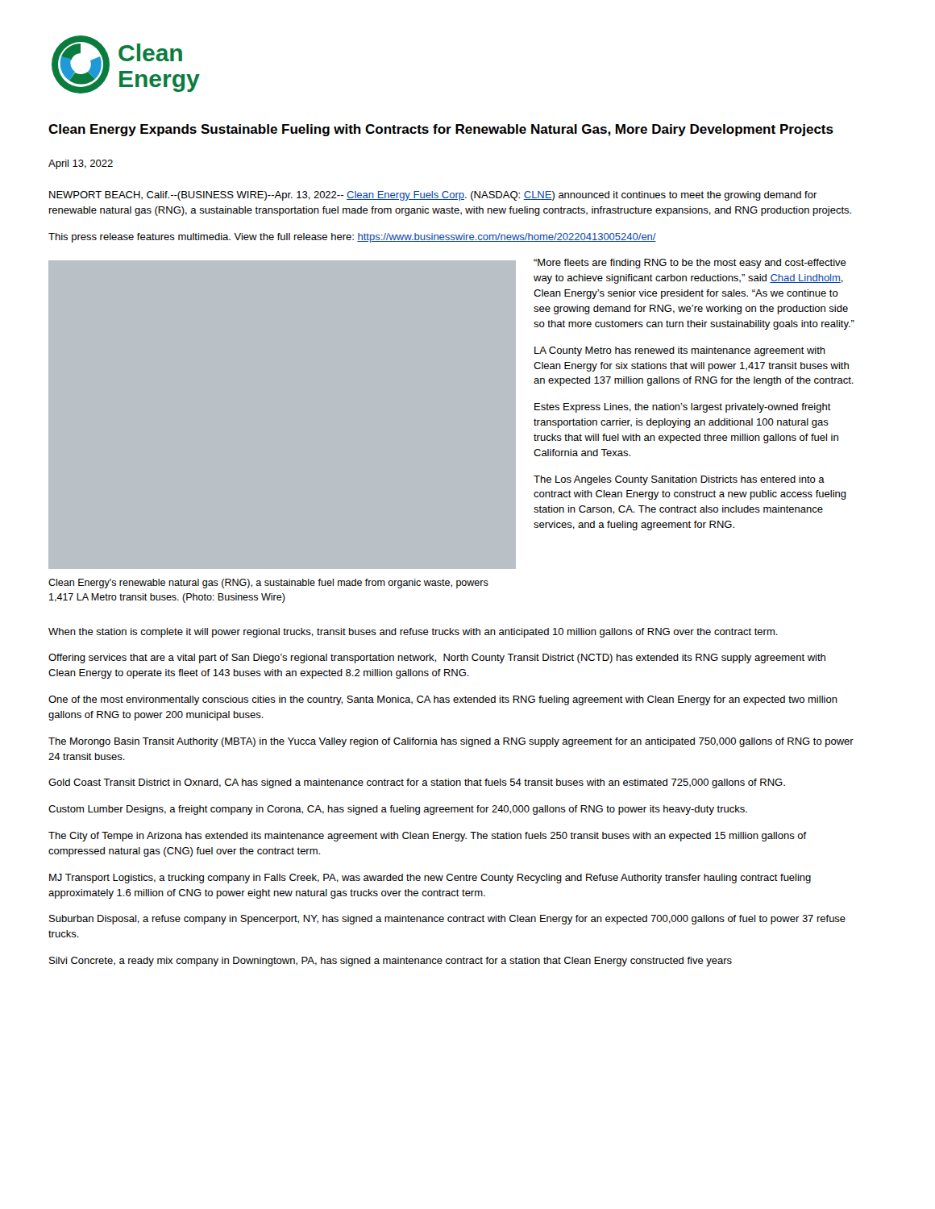Clean Energy
Clean Energy Expands Sustainable Fueling with Contracts for Renewable Natural Gas, More Dairy Development Projects
April 13, 2022
NEWPORT BEACH, Calif.--(BUSINESS WIRE)--Apr. 13, 2022-- Clean Energy Fuels Corp. (NASDAQ: CLNE) announced it continues to meet the growing demand for renewable natural gas (RNG), a sustainable transportation fuel made from organic waste, with new fueling contracts, infrastructure expansions, and RNG production projects.
This press release features multimedia. View the full release here: https://www.businesswire.com/news/home/20220413005240/en/
Clean Energy's renewable natural gas (RNG), a sustainable fuel made from organic waste, powers 1,417 LA Metro transit buses. (Photo: Business Wire)
“More fleets are finding RNG to be the most easy and cost-effective way to achieve significant carbon reductions,” said Chad Lindholm, Clean Energy’s senior vice president for sales. “As we continue to see growing demand for RNG, we’re working on the production side so that more customers can turn their sustainability goals into reality.”
LA County Metro has renewed its maintenance agreement with Clean Energy for six stations that will power 1,417 transit buses with an expected 137 million gallons of RNG for the length of the contract.
Estes Express Lines, the nation’s largest privately-owned freight transportation carrier, is deploying an additional 100 natural gas trucks that will fuel with an expected three million gallons of fuel in California and Texas.
The Los Angeles County Sanitation Districts has entered into a contract with Clean Energy to construct a new public access fueling station in Carson, CA. The contract also includes maintenance services, and a fueling agreement for RNG.
When the station is complete it will power regional trucks, transit buses and refuse trucks with an anticipated 10 million gallons of RNG over the contract term.
Offering services that are a vital part of San Diego’s regional transportation network, North County Transit District (NCTD) has extended its RNG supply agreement with Clean Energy to operate its fleet of 143 buses with an expected 8.2 million gallons of RNG.
One of the most environmentally conscious cities in the country, Santa Monica, CA has extended its RNG fueling agreement with Clean Energy for an expected two million gallons of RNG to power 200 municipal buses.
The Morongo Basin Transit Authority (MBTA) in the Yucca Valley region of California has signed a RNG supply agreement for an anticipated 750,000 gallons of RNG to power 24 transit buses.
Gold Coast Transit District in Oxnard, CA has signed a maintenance contract for a station that fuels 54 transit buses with an estimated 725,000 gallons of RNG.
Custom Lumber Designs, a freight company in Corona, CA, has signed a fueling agreement for 240,000 gallons of RNG to power its heavy-duty trucks.
The City of Tempe in Arizona has extended its maintenance agreement with Clean Energy. The station fuels 250 transit buses with an expected 15 million gallons of compressed natural gas (CNG) fuel over the contract term.
MJ Transport Logistics, a trucking company in Falls Creek, PA, was awarded the new Centre County Recycling and Refuse Authority transfer hauling contract fueling approximately 1.6 million of CNG to power eight new natural gas trucks over the contract term.
Suburban Disposal, a refuse company in Spencerport, NY, has signed a maintenance contract with Clean Energy for an expected 700,000 gallons of fuel to power 37 refuse trucks.
Silvi Concrete, a ready mix company in Downingtown, PA, has signed a maintenance contract for a station that Clean Energy constructed five years